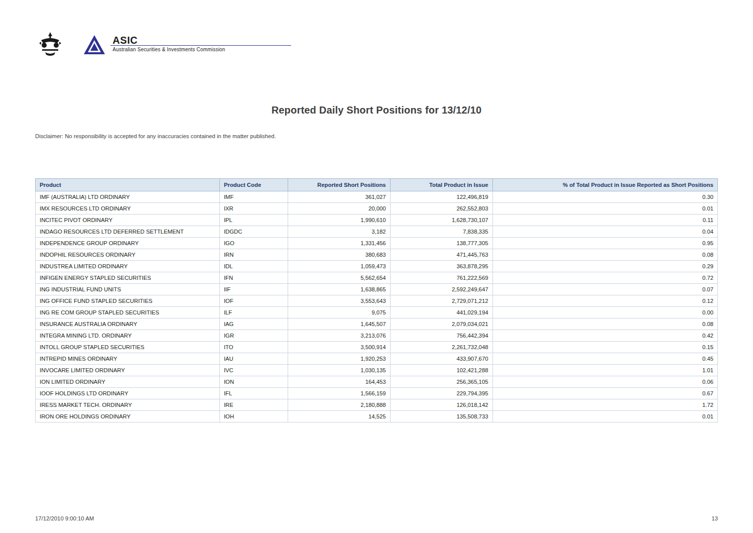ASIC
Australian Securities & Investments Commission
Reported Daily Short Positions for 13/12/10
Disclaimer: No responsibility is accepted for any inaccuracies contained in the matter published.
| Product | Product Code | Reported Short Positions | Total Product in Issue | % of Total Product in Issue Reported as Short Positions |
| --- | --- | --- | --- | --- |
| IMF (AUSTRALIA) LTD ORDINARY | IMF | 361,027 | 122,496,819 | 0.30 |
| IMX RESOURCES LTD ORDINARY | IXR | 20,000 | 262,552,803 | 0.01 |
| INCITEC PIVOT ORDINARY | IPL | 1,990,610 | 1,628,730,107 | 0.11 |
| INDAGO RESOURCES LTD DEFERRED SETTLEMENT | IDGDC | 3,182 | 7,838,335 | 0.04 |
| INDEPENDENCE GROUP ORDINARY | IGO | 1,331,456 | 138,777,305 | 0.95 |
| INDOPHIL RESOURCES ORDINARY | IRN | 380,683 | 471,445,763 | 0.08 |
| INDUSTREA LIMITED ORDINARY | IDL | 1,059,473 | 363,878,295 | 0.29 |
| INFIGEN ENERGY STAPLED SECURITIES | IFN | 5,562,654 | 761,222,569 | 0.72 |
| ING INDUSTRIAL FUND UNITS | IIF | 1,638,865 | 2,592,249,647 | 0.07 |
| ING OFFICE FUND STAPLED SECURITIES | IOF | 3,553,643 | 2,729,071,212 | 0.12 |
| ING RE COM GROUP STAPLED SECURITIES | ILF | 9,075 | 441,029,194 | 0.00 |
| INSURANCE AUSTRALIA ORDINARY | IAG | 1,645,507 | 2,079,034,021 | 0.08 |
| INTEGRA MINING LTD. ORDINARY | IGR | 3,213,076 | 756,442,394 | 0.42 |
| INTOLL GROUP STAPLED SECURITIES | ITO | 3,500,914 | 2,261,732,048 | 0.15 |
| INTREPID MINES ORDINARY | IAU | 1,920,253 | 433,907,670 | 0.45 |
| INVOCARE LIMITED ORDINARY | IVC | 1,030,135 | 102,421,288 | 1.01 |
| ION LIMITED ORDINARY | ION | 164,453 | 256,365,105 | 0.06 |
| IOOF HOLDINGS LTD ORDINARY | IFL | 1,566,159 | 229,794,395 | 0.67 |
| IRESS MARKET TECH. ORDINARY | IRE | 2,180,888 | 126,018,142 | 1.72 |
| IRON ORE HOLDINGS ORDINARY | IOH | 14,525 | 135,508,733 | 0.01 |
17/12/2010 9:00:10 AM 13